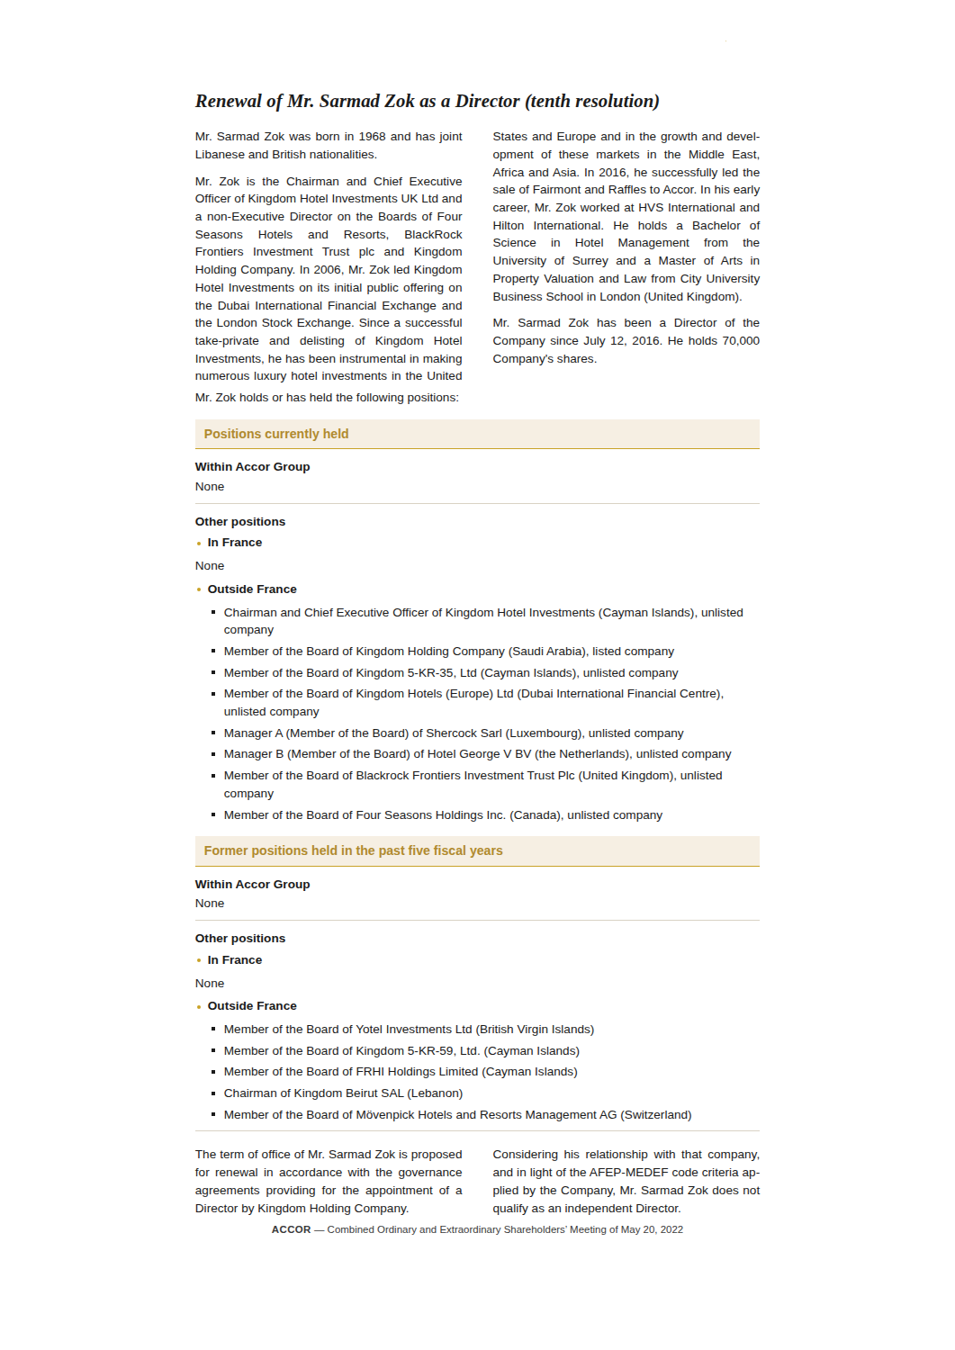Renewal of Mr. Sarmad Zok as a Director (tenth resolution)
Mr. Sarmad Zok was born in 1968 and has joint Libanese and British nationalities.
Mr. Zok is the Chairman and Chief Executive Officer of Kingdom Hotel Investments UK Ltd and a non-Executive Director on the Boards of Four Seasons Hotels and Resorts, BlackRock Frontiers Investment Trust plc and Kingdom Holding Company. In 2006, Mr. Zok led Kingdom Hotel Investments on its initial public offering on the Dubai International Financial Exchange and the London Stock Exchange. Since a successful take-private and delisting of Kingdom Hotel Investments, he has been instrumental in making numerous luxury hotel investments in the United States and Europe and in the growth and development of these markets in the Middle East, Africa and Asia. In 2016, he successfully led the sale of Fairmont and Raffles to Accor. In his early career, Mr. Zok worked at HVS International and Hilton International. He holds a Bachelor of Science in Hotel Management from the University of Surrey and a Master of Arts in Property Valuation and Law from City University Business School in London (United Kingdom).
Mr. Sarmad Zok has been a Director of the Company since July 12, 2016. He holds 70,000 Company's shares.
Mr. Zok holds or has held the following positions:
Positions currently held
Within Accor Group
None
Other positions
In France
None
Outside France
Chairman and Chief Executive Officer of Kingdom Hotel Investments (Cayman Islands), unlisted company
Member of the Board of Kingdom Holding Company (Saudi Arabia), listed company
Member of the Board of Kingdom 5-KR-35, Ltd (Cayman Islands), unlisted company
Member of the Board of Kingdom Hotels (Europe) Ltd (Dubai International Financial Centre), unlisted company
Manager A (Member of the Board) of Shercock Sarl (Luxembourg), unlisted company
Manager B (Member of the Board) of Hotel George V BV (the Netherlands), unlisted company
Member of the Board of Blackrock Frontiers Investment Trust Plc (United Kingdom), unlisted company
Member of the Board of Four Seasons Holdings Inc. (Canada), unlisted company
Former positions held in the past five fiscal years
Within Accor Group
None
Other positions
In France
None
Outside France
Member of the Board of Yotel Investments Ltd (British Virgin Islands)
Member of the Board of Kingdom 5-KR-59, Ltd. (Cayman Islands)
Member of the Board of FRHI Holdings Limited (Cayman Islands)
Chairman of Kingdom Beirut SAL (Lebanon)
Member of the Board of Mövenpick Hotels and Resorts Management AG (Switzerland)
The term of office of Mr. Sarmad Zok is proposed for renewal in accordance with the governance agreements providing for the appointment of a Director by Kingdom Holding Company.
Considering his relationship with that company, and in light of the AFEP-MEDEF code criteria applied by the Company, Mr. Sarmad Zok does not qualify as an independent Director.
ACCOR — Combined Ordinary and Extraordinary Shareholders’ Meeting of May 20, 2022